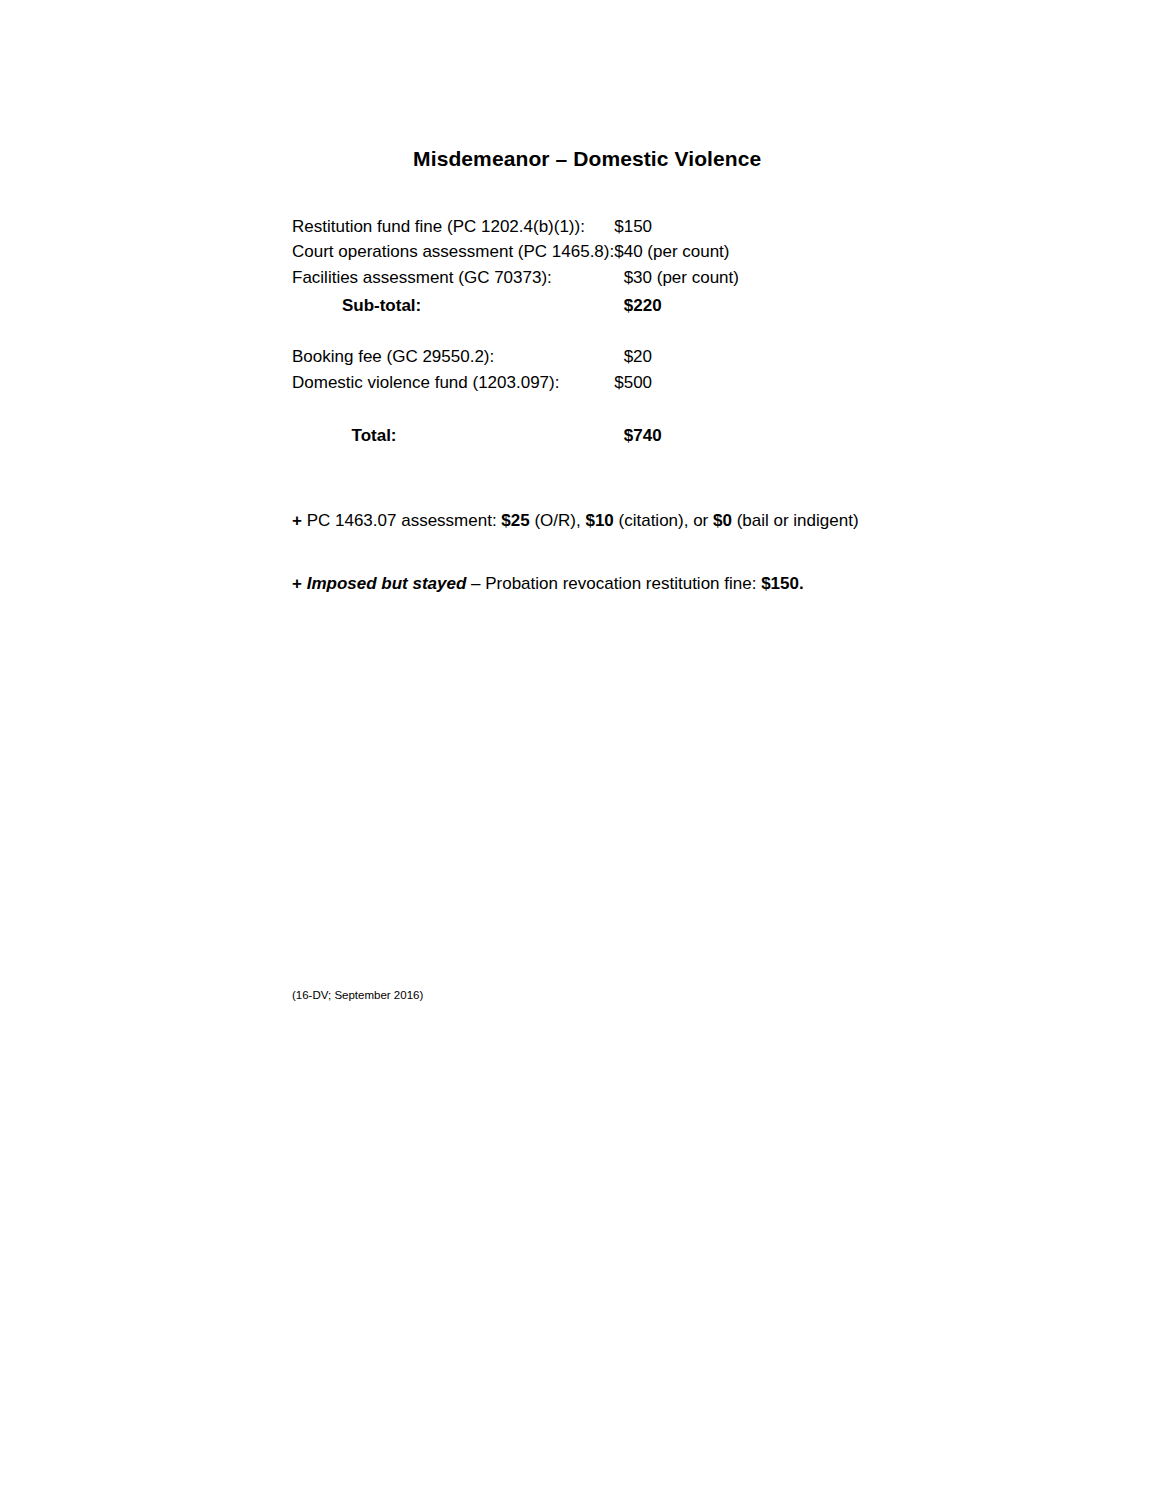Misdemeanor – Domestic Violence
| Restitution fund fine (PC 1202.4(b)(1)): | $150 |
| Court operations assessment (PC 1465.8): | $40 (per count) |
| Facilities assessment (GC 70373): | $30 (per count) |
| Sub-total: | $220 |
| Booking fee (GC 29550.2): | $20 |
| Domestic violence fund (1203.097): | $500 |
| Total: | $740 |
+ PC 1463.07 assessment: $25 (O/R), $10 (citation), or $0 (bail or indigent)
+ Imposed but stayed – Probation revocation restitution fine: $150.
(16-DV; September 2016)